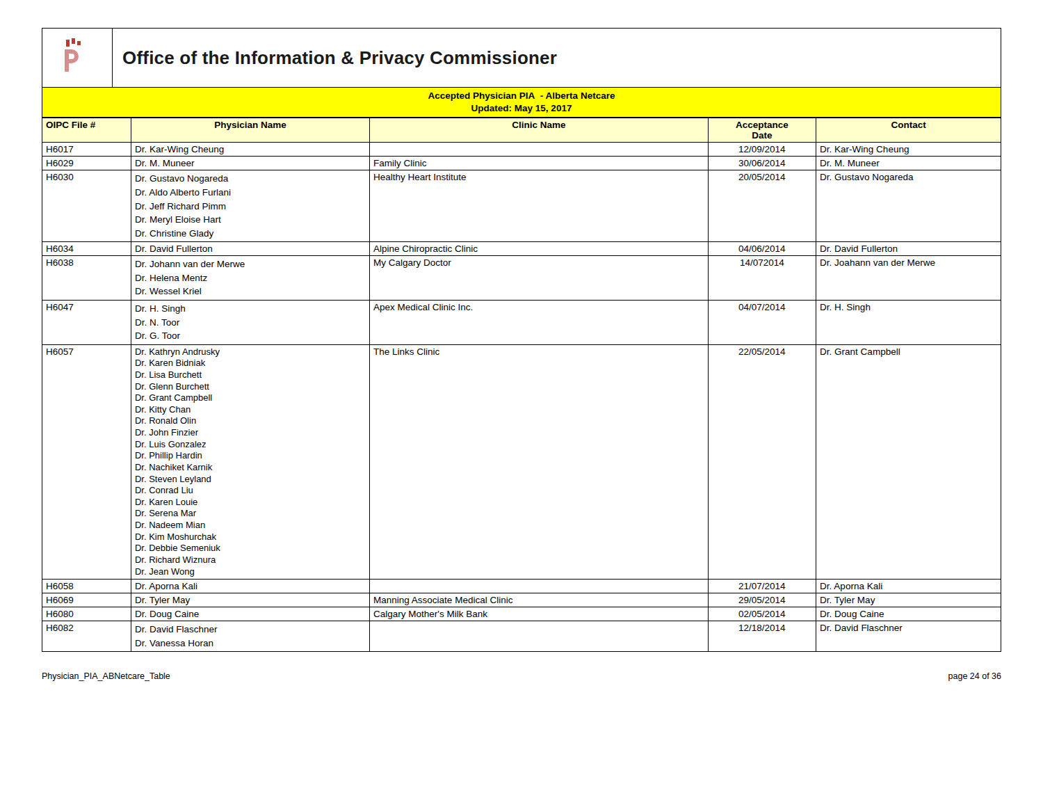| | Office of the Information & Privacy Commissioner |
Accepted Physician PIA - Alberta Netcare
Updated: May 15, 2017
| OIPC File # | Physician Name | Clinic Name | Acceptance Date | Contact |
| --- | --- | --- | --- | --- |
| H6017 | Dr. Kar-Wing Cheung | | 12/09/2014 | Dr. Kar-Wing Cheung |
| H6029 | Dr. M. Muneer | Family Clinic | 30/06/2014 | Dr. M. Muneer |
| H6030 | Dr. Gustavo Nogareda Dr. Aldo Alberto Furlani Dr. Jeff Richard Pimm Dr. Meryl Eloise Hart Dr. Christine Glady | Healthy Heart Institute | 20/05/2014 | Dr. Gustavo Nogareda |
| H6034 | Dr. David Fullerton | Alpine Chiropractic Clinic | 04/06/2014 | Dr. David Fullerton |
| H6038 | Dr. Johann van der Merwe Dr. Helena Mentz Dr. Wessel Kriel | My Calgary Doctor | 14/072014 | Dr. Joahann van der Merwe |
| H6047 | Dr. H. Singh Dr. N. Toor Dr. G. Toor | Apex Medical Clinic Inc. | 04/07/2014 | Dr. H. Singh |
| H6057 | Dr. Kathryn Andrusky Dr. Karen Bidniak Dr. Lisa Burchett Dr. Glenn Burchett Dr. Grant Campbell Dr. Kitty Chan Dr. Ronald Olin Dr. John Finzier Dr. Luis Gonzalez Dr. Phillip Hardin Dr. Nachiket Karnik Dr. Steven Leyland Dr. Conrad Liu Dr. Karen Louie Dr. Serena Mar Dr. Nadeem Mian Dr. Kim Moshurchak Dr. Debbie Semeniuk Dr. Richard Wiznura Dr. Jean Wong | The Links Clinic | 22/05/2014 | Dr. Grant Campbell |
| H6058 | Dr. Aporna Kali | | 21/07/2014 | Dr. Aporna Kali |
| H6069 | Dr. Tyler May | Manning Associate Medical Clinic | 29/05/2014 | Dr. Tyler May |
| H6080 | Dr. Doug Caine | Calgary Mother's Milk Bank | 02/05/2014 | Dr. Doug Caine |
| H6082 | Dr. David Flaschner Dr. Vanessa Horan | | 12/18/2014 | Dr. David Flaschner |
Physician_PIA_ABNetcare_Table
page 24 of 36